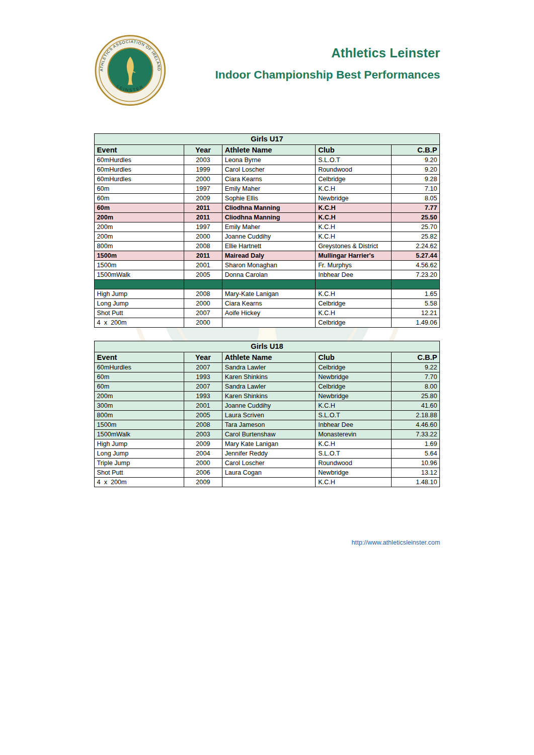LEINSTER
ATHLETICS ASSOCIATION OF IRELAND LEINSTER
Athletics Leinster
Indoor Championship Best Performances
Girls U17
| Event | Year | Athlete Name | Club | C.B.P |
| --- | --- | --- | --- | --- |
| 60mHurdles | 2003 | Leona Byrne | S.L.O.T | 9.20 |
| 60mHurdles | 1999 | Carol Loscher | Roundwood | 9.20 |
| 60mHurdles | 2000 | Ciara Kearns | Celbridge | 9.28 |
| 60m | 1997 | Emily Maher | K.C.H | 7.10 |
| 60m | 2009 | Sophie Ellis | Newbridge | 8.05 |
| 60m | 2011 | Cliodhna Manning | K.C.H | 7.77 |
| 200m | 2011 | Cliodhna Manning | K.C.H | 25.50 |
| 200m | 1997 | Emily Maher | K.C.H | 25.70 |
| 200m | 2000 | Joanne Cuddihy | K.C.H | 25.82 |
| 800m | 2008 | Ellie Hartnett | Greystones & District | 2.24.62 |
| 1500m | 2011 | Mairead Daly | Mullingar Harrier's | 5.27.44 |
| 1500m | 2001 | Sharon Monaghan | Fr. Murphys | 4.56.62 |
| 1500mWalk | 2005 | Donna Carolan | Inbhear Dee | 7.23.20 |
| High Jump | 2008 | Catriona Farrell (G) | G.C.H | 1.70 |
| High Jump | 2008 | Mary-Kate Lanigan | K.C.H | 1.65 |
| Long Jump | 2000 | Ciara Kearns | Celbridge | 5.58 |
| Shot Putt | 2007 | Aoife Hickey | K.C.H | 12.21 |
| 4 x 200m | 2000 | | Celbridge | 1.49.06 |
Girls U18
| Event | Year | Athlete Name | Club | C.B.P |
| --- | --- | --- | --- | --- |
| 60mHurdles | 2007 | Sandra Lawler | Celbridge | 9.22 |
| 60m | 1993 | Karen Shinkins | Newbridge | 7.70 |
| 60m | 2007 | Sandra Lawler | Celbridge | 8.00 |
| 200m | 1993 | Karen Shinkins | Newbridge | 25.80 |
| 300m | 2001 | Joanne Cuddihy | K.C.H | 41.60 |
| 800m | 2005 | Laura Scriven | S.L.O.T | 2.18.88 |
| 1500m | 2008 | Tara Jameson | Inbhear Dee | 4.46.60 |
| 1500mWalk | 2003 | Carol Burtenshaw | Monasterevin | 7.33.22 |
| High Jump | 2009 | Mary Kate Lanigan | K.C.H | 1.69 |
| Long Jump | 2004 | Jennifer Reddy | S.L.O.T | 5.64 |
| Triple Jump | 2000 | Carol Loscher | Roundwood | 10.96 |
| Shot Putt | 2006 | Laura Cogan | Newbridge | 13.12 |
| 4 x 200m | 2009 | | K.C.H | 1.48.10 |
http://www.athleticsleinster.com